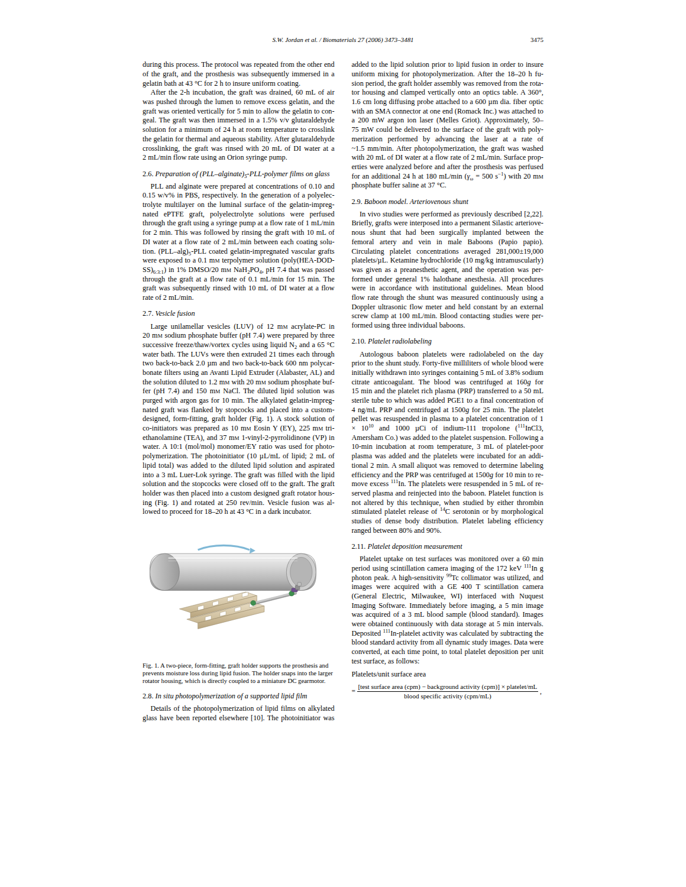S.W. Jordan et al. / Biomaterials 27 (2006) 3473–3481
3475
during this process. The protocol was repeated from the other end of the graft, and the prosthesis was subsequently immersed in a gelatin bath at 43 °C for 2 h to insure uniform coating.
After the 2-h incubation, the graft was drained, 60 mL of air was pushed through the lumen to remove excess gelatin, and the graft was oriented vertically for 5 min to allow the gelatin to congeal. The graft was then immersed in a 1.5% v/v glutaraldehyde solution for a minimum of 24 h at room temperature to crosslink the gelatin for thermal and aqueous stability. After glutaraldehyde crosslinking, the graft was rinsed with 20 mL of DI water at a 2 mL/min flow rate using an Orion syringe pump.
2.6. Preparation of (PLL–alginate)5-PLL-polymer films on glass
PLL and alginate were prepared at concentrations of 0.10 and 0.15 w/v% in PBS, respectively. In the generation of a polyelectrolyte multilayer on the luminal surface of the gelatin-impregnated ePTFE graft, polyelectrolyte solutions were perfused through the graft using a syringe pump at a flow rate of 1 mL/min for 2 min. This was followed by rinsing the graft with 10 mL of DI water at a flow rate of 2 mL/min between each coating solution. (PLL–alg)5-PLL coated gelatin-impregnated vascular grafts were exposed to a 0.1 mm terpolymer solution (poly(HEA-DOD-SS)6:3:1) in 1% DMSO/20 mm NaH2PO4, pH 7.4 that was passed through the graft at a flow rate of 0.1 mL/min for 15 min. The graft was subsequently rinsed with 10 mL of DI water at a flow rate of 2 mL/min.
2.7. Vesicle fusion
Large unilamellar vesicles (LUV) of 12 mm acrylate-PC in 20 mm sodium phosphate buffer (pH 7.4) were prepared by three successive freeze/thaw/vortex cycles using liquid N2 and a 65 °C water bath. The LUVs were then extruded 21 times each through two back-to-back 2.0 µm and two back-to-back 600 nm polycarbonate filters using an Avanti Lipid Extruder (Alabaster, AL) and the solution diluted to 1.2 mm with 20 mm sodium phosphate buffer (pH 7.4) and 150 mm NaCl. The diluted lipid solution was purged with argon gas for 10 min. The alkylated gelatin-impregnated graft was flanked by stopcocks and placed into a custom-designed, form-fitting, graft holder (Fig. 1). A stock solution of co-initiators was prepared as 10 mm Eosin Y (EY), 225 mm triethanolamine (TEA), and 37 mm 1-vinyl-2-pyrrolidinone (VP) in water. A 10:1 (mol/mol) monomer/EY ratio was used for photo-polymerization. The photoinitiator (10 µL/mL of lipid; 2 mL of lipid total) was added to the diluted lipid solution and aspirated into a 3 mL Luer-Lok syringe. The graft was filled with the lipid solution and the stopcocks were closed off to the graft. The graft holder was then placed into a custom designed graft rotator housing (Fig. 1) and rotated at 250 rev/min. Vesicle fusion was allowed to proceed for 18–20 h at 43 °C in a dark incubator.
Fig. 1. A two-piece, form-fitting, graft holder supports the prosthesis and prevents moisture loss during lipid fusion. The holder snaps into the larger rotator housing, which is directly coupled to a miniature DC gearmotor.
2.8. In situ photopolymerization of a supported lipid film
Details of the photopolymerization of lipid films on alkylated glass have been reported elsewhere [10]. The photoinitiator was added to the lipid solution prior to lipid fusion in order to insure uniform mixing for photopolymerization. After the 18–20 h fusion period, the graft holder assembly was removed from the rotator housing and clamped vertically onto an optics table. A 360°, 1.6 cm long diffusing probe attached to a 600 µm dia. fiber optic with an SMA connector at one end (Romack Inc.) was attached to a 200 mW argon ion laser (Melles Griot). Approximately, 50–75 mW could be delivered to the surface of the graft with polymerization performed by advancing the laser at a rate of ~1.5 mm/min. After photopolymerization, the graft was washed with 20 mL of DI water at a flow rate of 2 mL/min. Surface properties were analyzed before and after the prosthesis was perfused for an additional 24 h at 180 mL/min (γω = 500 s−1) with 20 mm phosphate buffer saline at 37 °C.
2.9. Baboon model. Arteriovenous shunt
In vivo studies were performed as previously described [2,22]. Briefly, grafts were interposed into a permanent Silastic arteriovenous shunt that had been surgically implanted between the femoral artery and vein in male Baboons (Papio papio). Circulating platelet concentrations averaged 281,000±19,000 platelets/µL. Ketamine hydrochloride (10 mg/kg intramuscularly) was given as a preanesthetic agent, and the operation was performed under general 1% halothane anesthesia. All procedures were in accordance with institutional guidelines. Mean blood flow rate through the shunt was measured continuously using a Doppler ultrasonic flow meter and held constant by an external screw clamp at 100 mL/min. Blood contacting studies were performed using three individual baboons.
2.10. Platelet radiolabeling
Autologous baboon platelets were radiolabeled on the day prior to the shunt study. Forty-five milliliters of whole blood were initially withdrawn into syringes containing 5 mL of 3.8% sodium citrate anticoagulant. The blood was centrifuged at 160g for 15 min and the platelet rich plasma (PRP) transferred to a 50 mL sterile tube to which was added PGE1 to a final concentration of 4 ng/mL PRP and centrifuged at 1500g for 25 min. The platelet pellet was resuspended in plasma to a platelet concentration of 1 × 1010 and 1000 µCi of indium-111 tropolone (111InCl3, Amersham Co.) was added to the platelet suspension. Following a 10-min incubation at room temperature, 3 mL of platelet-poor plasma was added and the platelets were incubated for an additional 2 min. A small aliquot was removed to determine labeling efficiency and the PRP was centrifuged at 1500g for 10 min to remove excess 111In. The platelets were resuspended in 5 mL of reserved plasma and reinjected into the baboon. Platelet function is not altered by this technique, when studied by either thrombin stimulated platelet release of 14C serotonin or by morphological studies of dense body distribution. Platelet labeling efficiency ranged between 80% and 90%.
2.11. Platelet deposition measurement
Platelet uptake on test surfaces was monitored over a 60 min period using scintillation camera imaging of the 172 keV 111In g photon peak. A high-sensitivity 99Tc collimator was utilized, and images were acquired with a GE 400 T scintillation camera (General Electric, Milwaukee, WI) interfaced with Nuquest Imaging Software. Immediately before imaging, a 5 min image was acquired of a 3 mL blood sample (blood standard). Images were obtained continuously with data storage at 5 min intervals. Deposited 111In-platelet activity was calculated by subtracting the blood standard activity from all dynamic study images. Data were converted, at each time point, to total platelet deposition per unit test surface, as follows:
Platelets/unit surface area
= [test surface area (cpm) − background activity (cpm)] × platelet/mL blood specific activity (cpm/mL) ,